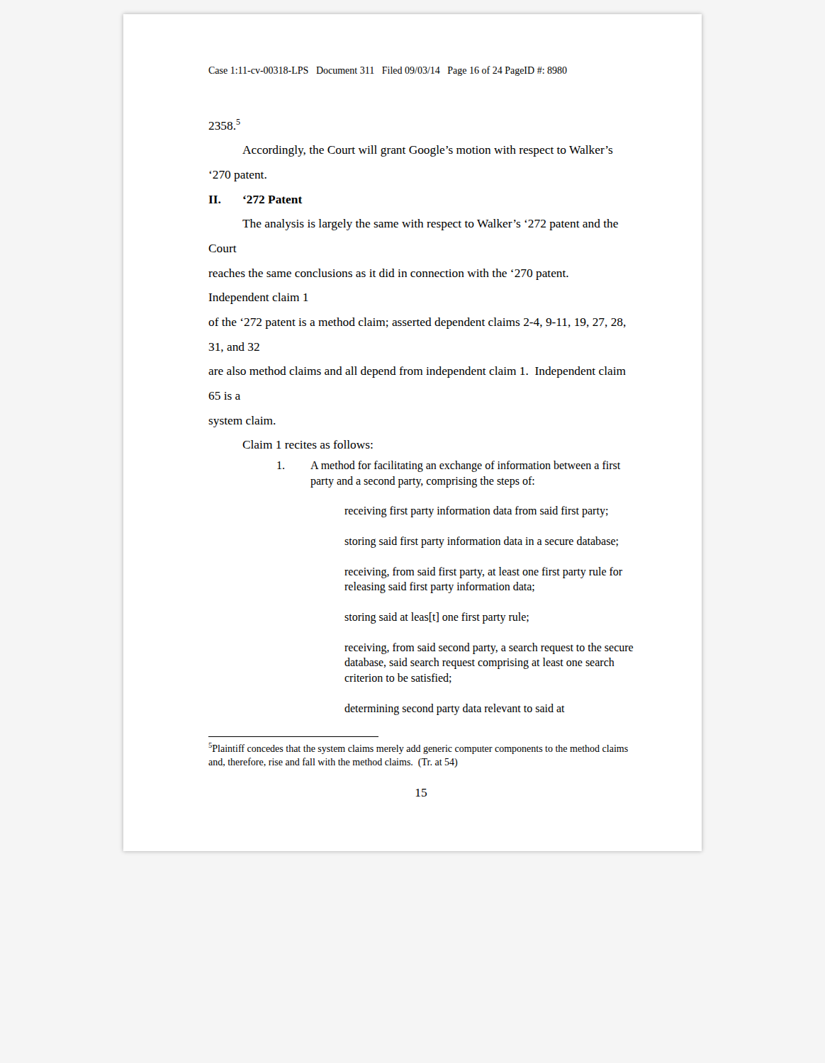Case 1:11-cv-00318-LPS Document 311 Filed 09/03/14 Page 16 of 24 PageID #: 8980
2358.5
Accordingly, the Court will grant Google’s motion with respect to Walker’s ‘270 patent.
II.‘272 Patent
The analysis is largely the same with respect to Walker’s ‘272 patent and the Court
reaches the same conclusions as it did in connection with the ‘270 patent. Independent claim 1
of the ‘272 patent is a method claim; asserted dependent claims 2-4, 9-11, 19, 27, 28, 31, and 32
are also method claims and all depend from independent claim 1. Independent claim 65 is a
system claim.
Claim 1 recites as follows:
1. A method for facilitating an exchange of information between a first party and a second party, comprising the steps of:
receiving first party information data from said first party;
storing said first party information data in a secure database;
receiving, from said first party, at least one first party rule for releasing said first party information data;
storing said at leas[t] one first party rule;
receiving, from said second party, a search request to the secure database, said search request comprising at least one search criterion to be satisfied;
determining second party data relevant to said at
5Plaintiff concedes that the system claims merely add generic computer components to the method claims and, therefore, rise and fall with the method claims. (Tr. at 54)
15